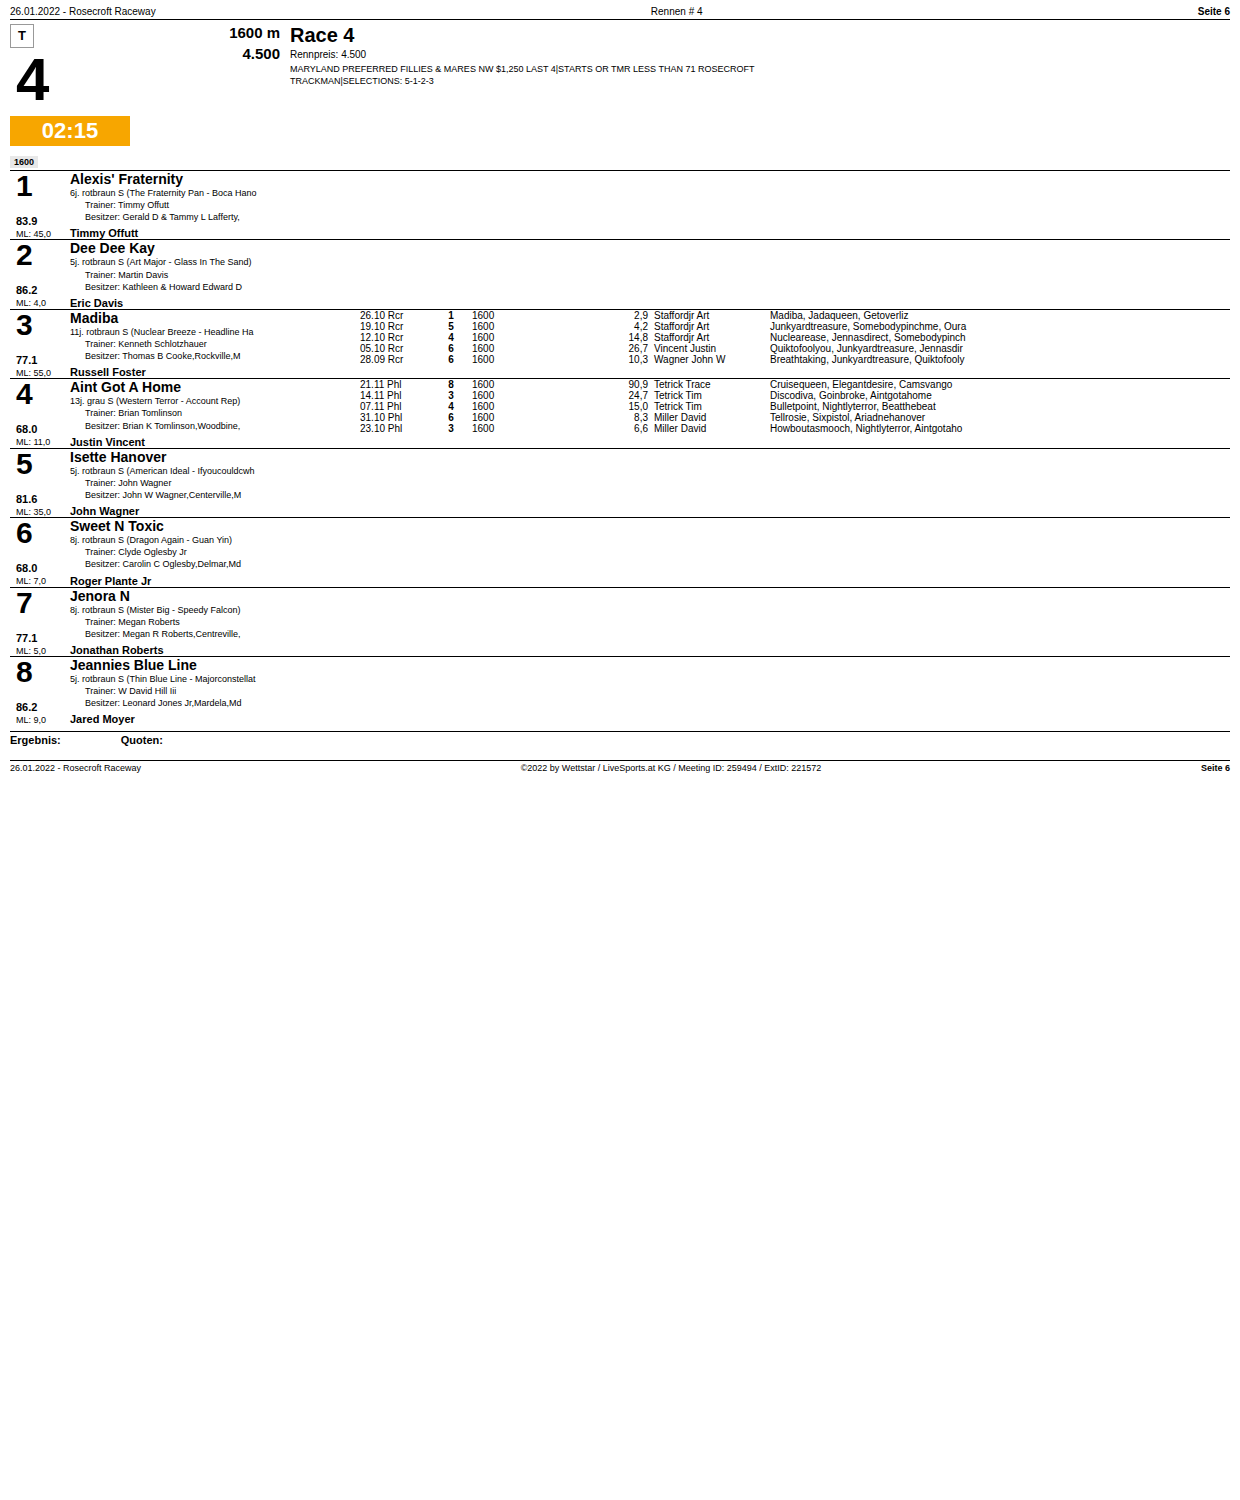26.01.2022 - Rosecroft Raceway
Rennen # 4
Seite 6
T
4
02:15
1600 m
4.500
Race 4
Rennpreis: 4.500
MARYLAND PREFERRED FILLIES & MARES NW $1,250 LAST 4|STARTS OR TMR LESS THAN 71 ROSECROFT
TRACKMAN|SELECTIONS: 5-1-2-3
1600
| 1 83.9 ML: 45,0 | Alexis' Fraternity 6j. rotbraun S (The Fraternity Pan - Boca Hano Trainer: Timmy Offutt Besitzer: Gerald D & Tammy L Lafferty, Timmy Offutt | |
| 2 86.2 ML: 4,0 | Dee Dee Kay 5j. rotbraun S (Art Major - Glass In The Sand) Trainer: Martin Davis Besitzer: Kathleen & Howard Edward D Eric Davis | |
| 3 77.1 ML: 55,0 | Madiba 11j. rotbraun S (Nuclear Breeze - Headline Ha Trainer: Kenneth Schlotzhauer Besitzer: Thomas B Cooke,Rockville,M Russell Foster | / 26.10 Rcr / 1 / 1600 / 2,9 / Staffordjr Art / Madiba, Jadaqueen, Getoverliz / / 19.10 Rcr / 5 / 1600 / 4,2 / Staffordjr Art / Junkyardtreasure, Somebodypinchme, Oura / / 12.10 Rcr / 4 / 1600 / 14,8 / Staffordjr Art / Nuclearease, Jennasdirect, Somebodypinch / / 05.10 Rcr / 6 / 1600 / 26,7 / Vincent Justin / Quiktofoolyou, Junkyardtreasure, Jennasdir / / 28.09 Rcr / 6 / 1600 / 10,3 / Wagner John W / Breathtaking, Junkyardtreasure, Quiktofooly / |
| 4 68.0 ML: 11,0 | Aint Got A Home 13j. grau S (Western Terror - Account Rep) Trainer: Brian Tomlinson Besitzer: Brian K Tomlinson,Woodbine, Justin Vincent | / 21.11 Phl / 8 / 1600 / 90,9 / Tetrick Trace / Cruisequeen, Elegantdesire, Camsvango / / 14.11 Phl / 3 / 1600 / 24,7 / Tetrick Tim / Discodiva, Goinbroke, Aintgotahome / / 07.11 Phl / 4 / 1600 / 15,0 / Tetrick Tim / Bulletpoint, Nightlyterror, Beatthebeat / / 31.10 Phl / 6 / 1600 / 8,3 / Miller David / Tellrosie, Sixpistol, Ariadnehanover / / 23.10 Phl / 3 / 1600 / 6,6 / Miller David / Howboutasmooch, Nightlyterror, Aintgotaho / |
| 5 81.6 ML: 35,0 | Isette Hanover 5j. rotbraun S (American Ideal - Ifyoucouldcwh Trainer: John Wagner Besitzer: John W Wagner,Centerville,M John Wagner | |
| 6 68.0 ML: 7,0 | Sweet N Toxic 8j. rotbraun S (Dragon Again - Guan Yin) Trainer: Clyde Oglesby Jr Besitzer: Carolin C Oglesby,Delmar,Md Roger Plante Jr | |
| 7 77.1 ML: 5,0 | Jenora N 8j. rotbraun S (Mister Big - Speedy Falcon) Trainer: Megan Roberts Besitzer: Megan R Roberts,Centreville, Jonathan Roberts | |
| 8 86.2 ML: 9,0 | Jeannies Blue Line 5j. rotbraun S (Thin Blue Line - Majorconstellat Trainer: W David Hill Iii Besitzer: Leonard Jones Jr,Mardela,Md Jared Moyer | |
Ergebnis: Quoten:
26.01.2022 - Rosecroft Raceway
©2022 by Wettstar / LiveSports.at KG / Meeting ID: 259494 / ExtID: 221572
Seite 6